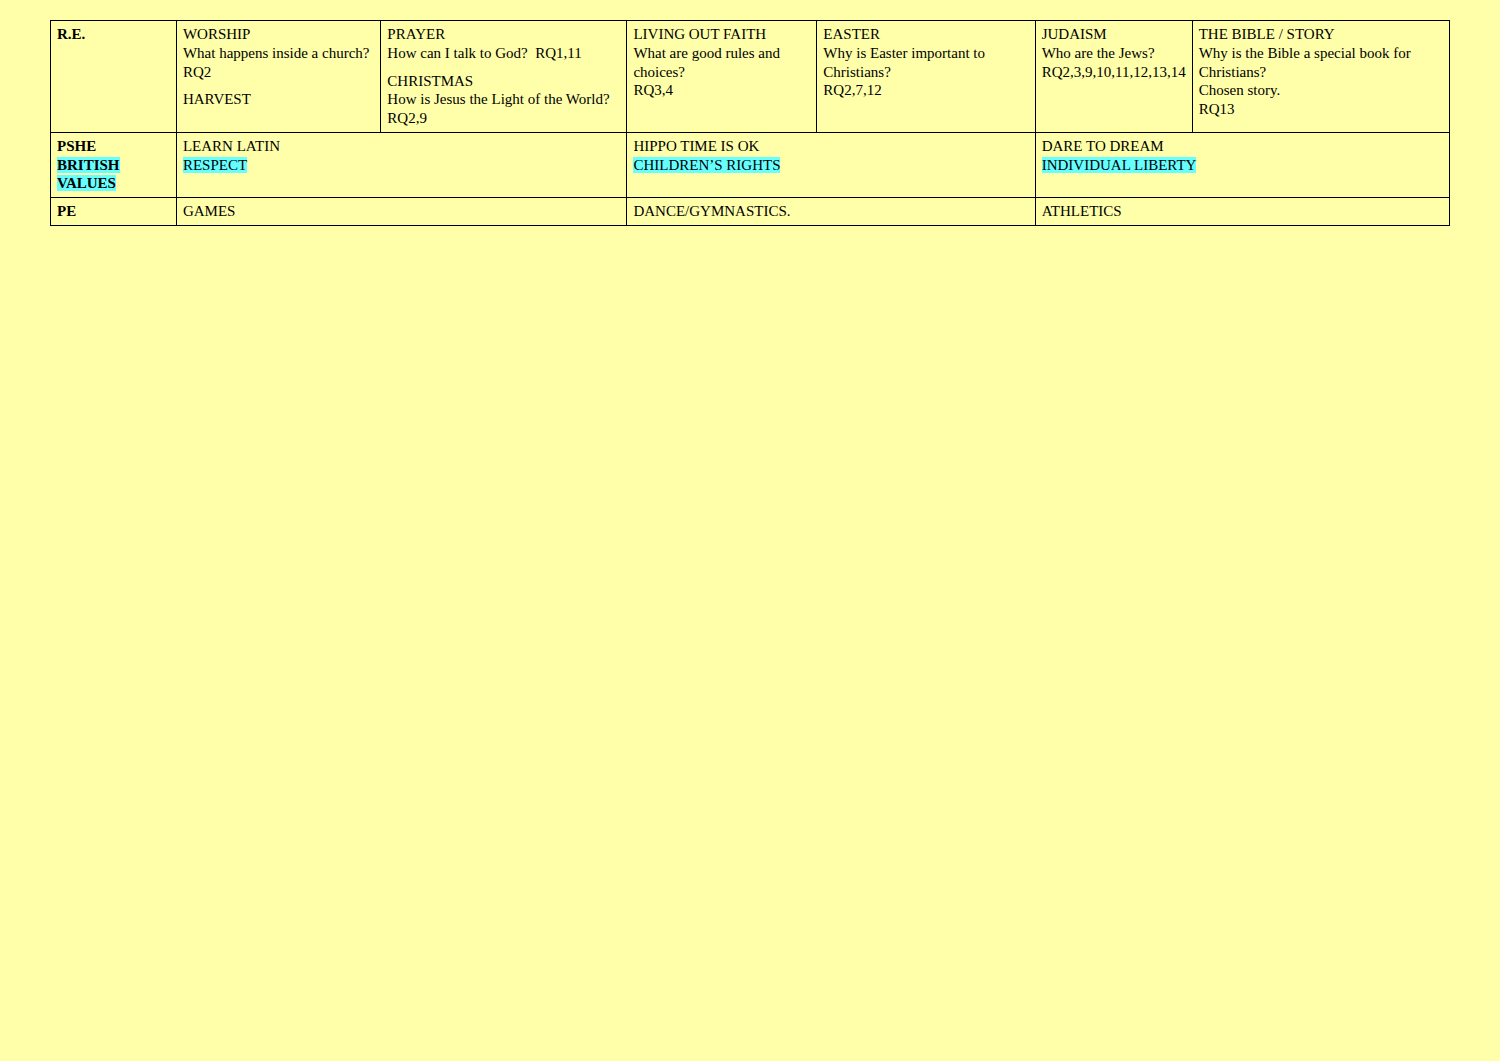| R.E. | WORSHIP What happens inside a church? RQ2 HARVEST | PRAYER How can I talk to God? RQ1,11 CHRISTMAS How is Jesus the Light of the World? RQ2,9 | LIVING OUT FAITH What are good rules and choices? RQ3,4 | EASTER Why is Easter important to Christians? RQ2,7,12 | JUDAISM Who are the Jews? RQ2,3,9,10,11,12,13,14 | THE BIBLE / STORY Why is the Bible a special book for Christians? Chosen story. RQ13 |
| PSHE BRITISH VALUES | LEARN LATIN RESPECT | HIPPO TIME IS OK CHILDREN’S RIGHTS | DARE TO DREAM INDIVIDUAL LIBERTY |
| PE | GAMES | DANCE/GYMNASTICS. | ATHLETICS |